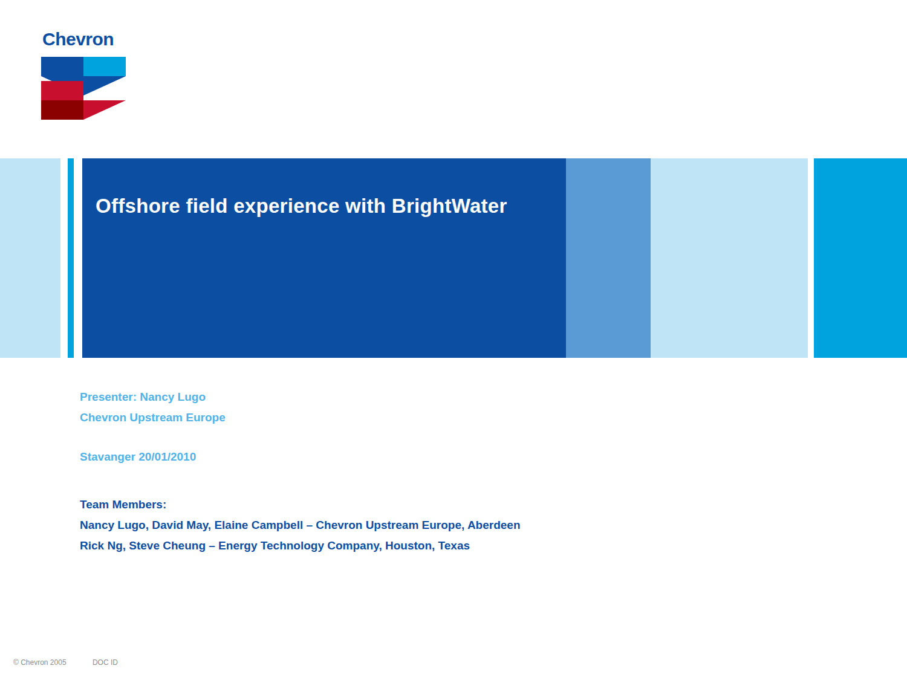Chevron
Offshore field experience with BrightWater
Presenter: Nancy Lugo
Chevron Upstream Europe
Stavanger 20/01/2010
Team Members:
Nancy Lugo, David May, Elaine Campbell – Chevron Upstream Europe, Aberdeen
Rick Ng, Steve Cheung – Energy Technology Company, Houston, Texas
© Chevron 2005 DOC ID